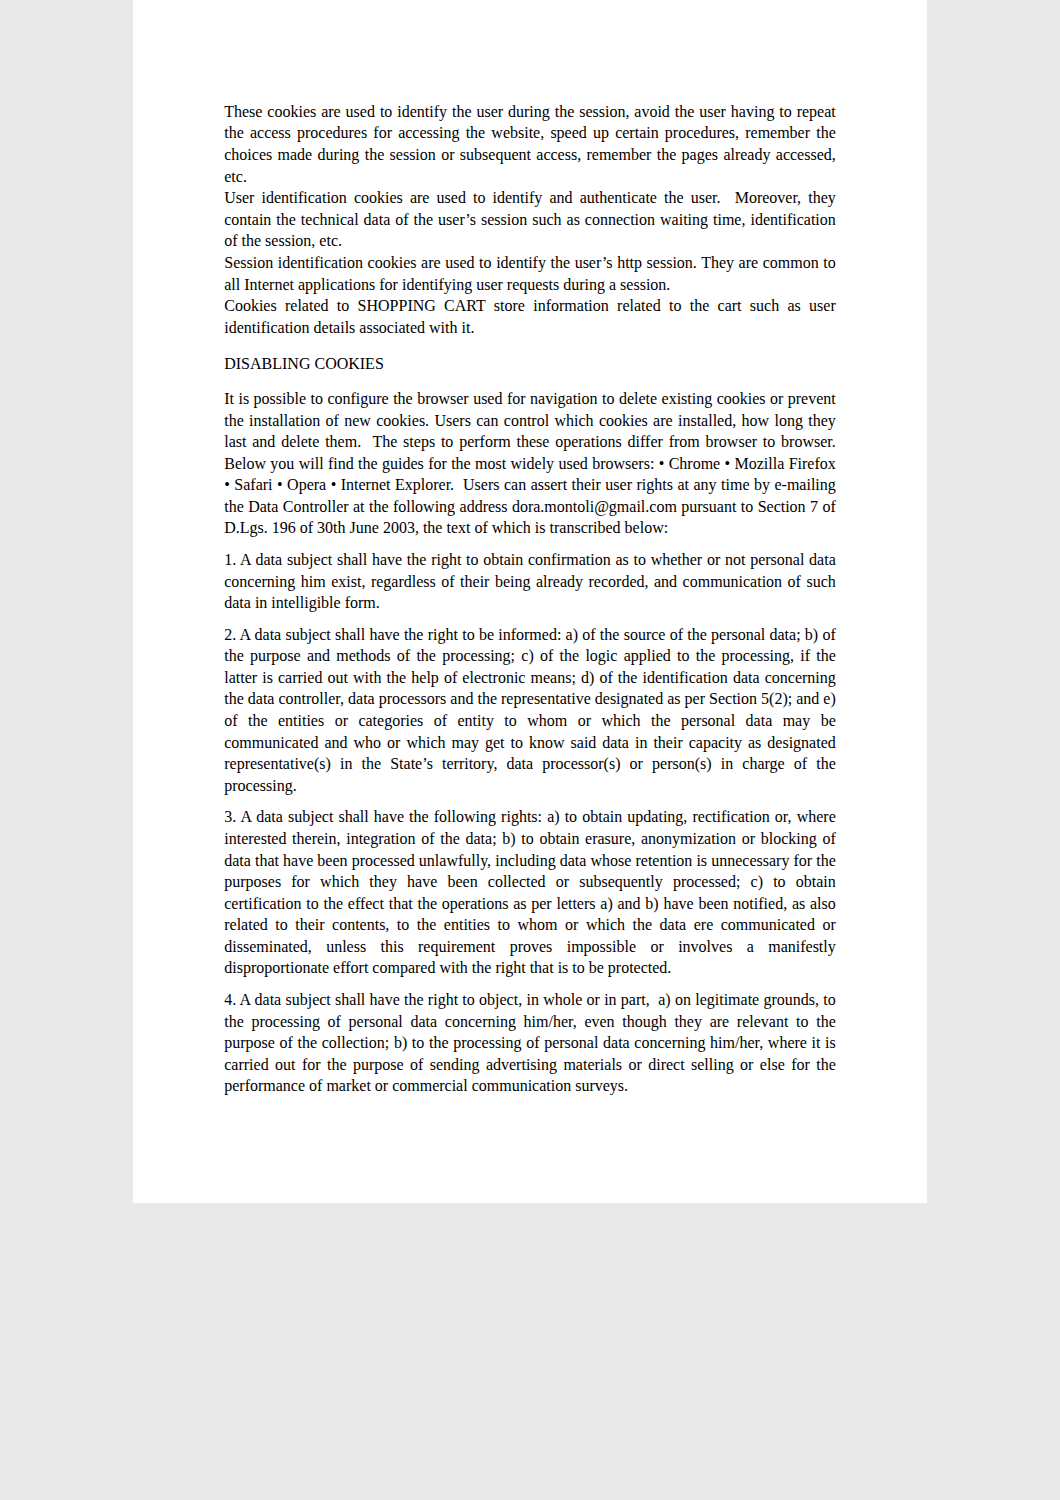These cookies are used to identify the user during the session, avoid the user having to repeat the access procedures for accessing the website, speed up certain procedures, remember the choices made during the session or subsequent access, remember the pages already accessed, etc.
User identification cookies are used to identify and authenticate the user. Moreover, they contain the technical data of the user’s session such as connection waiting time, identification of the session, etc.
Session identification cookies are used to identify the user’s http session. They are common to all Internet applications for identifying user requests during a session.
Cookies related to SHOPPING CART store information related to the cart such as user identification details associated with it.
DISABLING COOKIES
It is possible to configure the browser used for navigation to delete existing cookies or prevent the installation of new cookies. Users can control which cookies are installed, how long they last and delete them. The steps to perform these operations differ from browser to browser. Below you will find the guides for the most widely used browsers: • Chrome • Mozilla Firefox • Safari • Opera • Internet Explorer. Users can assert their user rights at any time by e-mailing the Data Controller at the following address dora.montoli@gmail.com pursuant to Section 7 of D.Lgs. 196 of 30th June 2003, the text of which is transcribed below:
1. A data subject shall have the right to obtain confirmation as to whether or not personal data concerning him exist, regardless of their being already recorded, and communication of such data in intelligible form.
2. A data subject shall have the right to be informed: a) of the source of the personal data; b) of the purpose and methods of the processing; c) of the logic applied to the processing, if the latter is carried out with the help of electronic means; d) of the identification data concerning the data controller, data processors and the representative designated as per Section 5(2); and e) of the entities or categories of entity to whom or which the personal data may be communicated and who or which may get to know said data in their capacity as designated representative(s) in the State’s territory, data processor(s) or person(s) in charge of the processing.
3. A data subject shall have the following rights: a) to obtain updating, rectification or, where interested therein, integration of the data; b) to obtain erasure, anonymization or blocking of data that have been processed unlawfully, including data whose retention is unnecessary for the purposes for which they have been collected or subsequently processed; c) to obtain certification to the effect that the operations as per letters a) and b) have been notified, as also related to their contents, to the entities to whom or which the data ere communicated or disseminated, unless this requirement proves impossible or involves a manifestly disproportionate effort compared with the right that is to be protected.
4. A data subject shall have the right to object, in whole or in part, a) on legitimate grounds, to the processing of personal data concerning him/her, even though they are relevant to the purpose of the collection; b) to the processing of personal data concerning him/her, where it is carried out for the purpose of sending advertising materials or direct selling or else for the performance of market or commercial communication surveys.